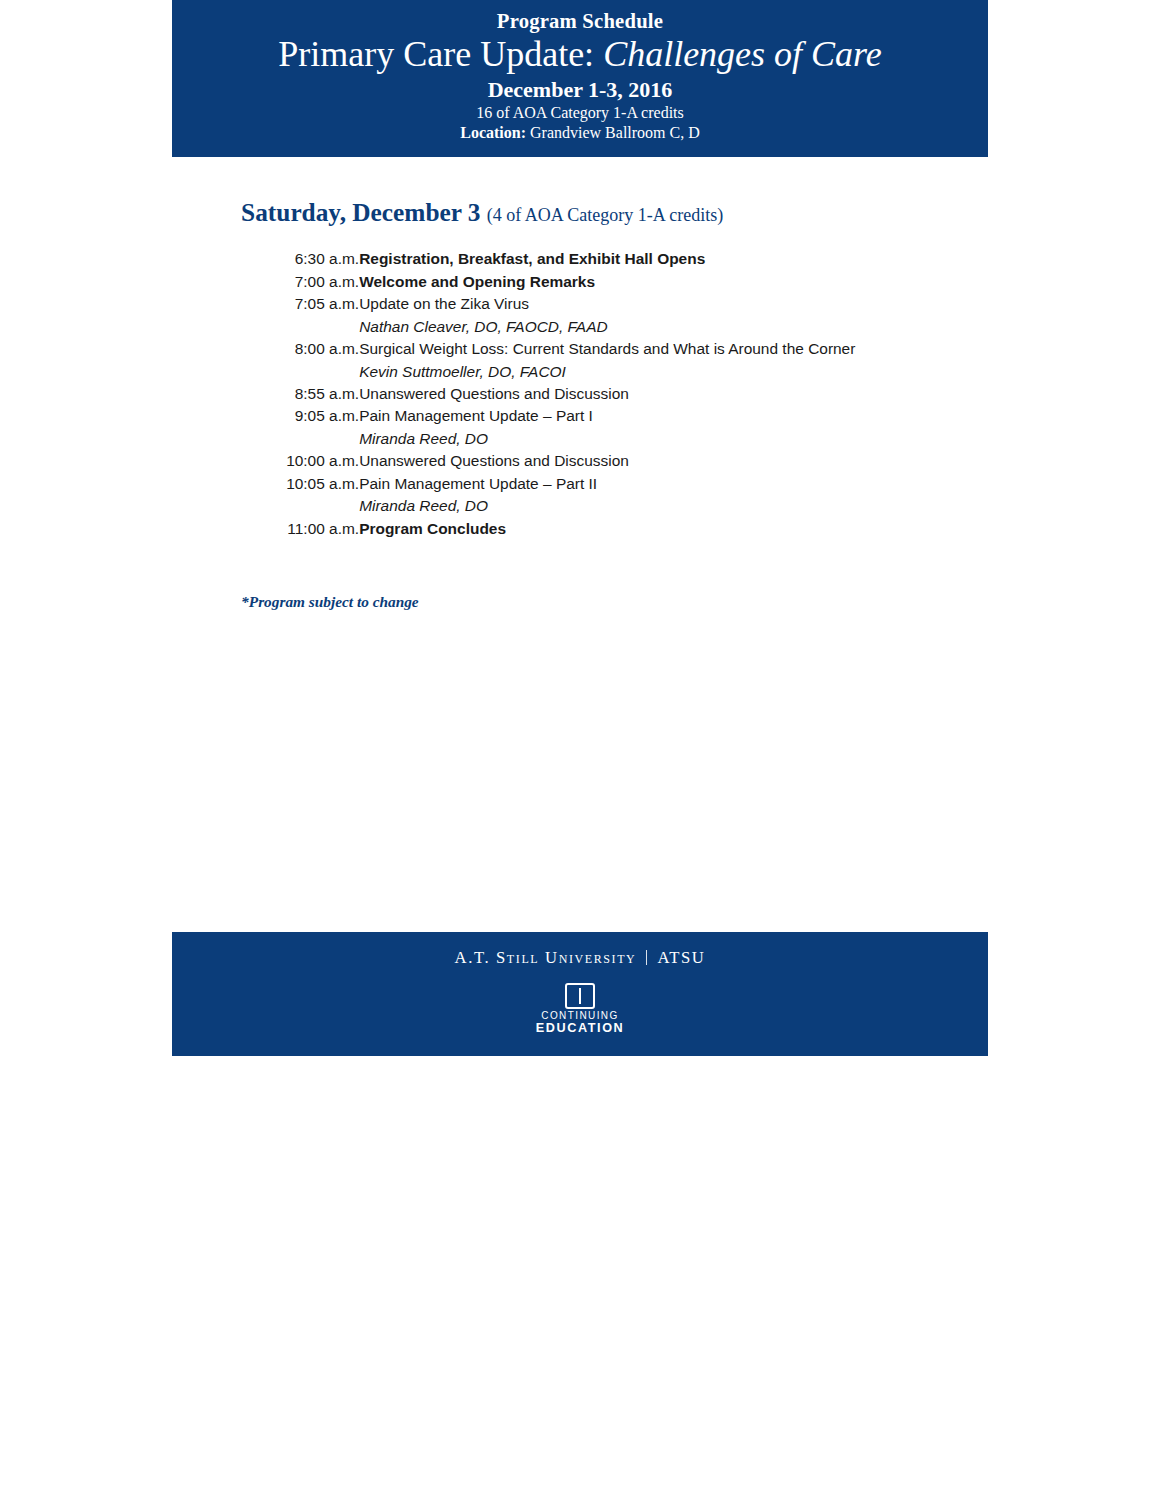Program Schedule
Primary Care Update: Challenges of Care
December 1-3, 2016
16 of AOA Category 1-A credits
Location: Grandview Ballroom C, D
Saturday, December 3 (4 of AOA Category 1-A credits)
| 6:30 a.m. | Registration, Breakfast, and Exhibit Hall Opens |
| 7:00 a.m. | Welcome and Opening Remarks |
| 7:05 a.m. | Update on the Zika Virus |
| | Nathan Cleaver, DO, FAOCD, FAAD |
| 8:00 a.m. | Surgical Weight Loss: Current Standards and What is Around the Corner |
| | Kevin Suttmoeller, DO, FACOI |
| 8:55 a.m. | Unanswered Questions and Discussion |
| 9:05 a.m. | Pain Management Update – Part I |
| | Miranda Reed, DO |
| 10:00 a.m. | Unanswered Questions and Discussion |
| 10:05 a.m. | Pain Management Update – Part II |
| | Miranda Reed, DO |
| 11:00 a.m. | Program Concludes |
*Program subject to change
A.T. Still University ATSU
ContinuingEducation